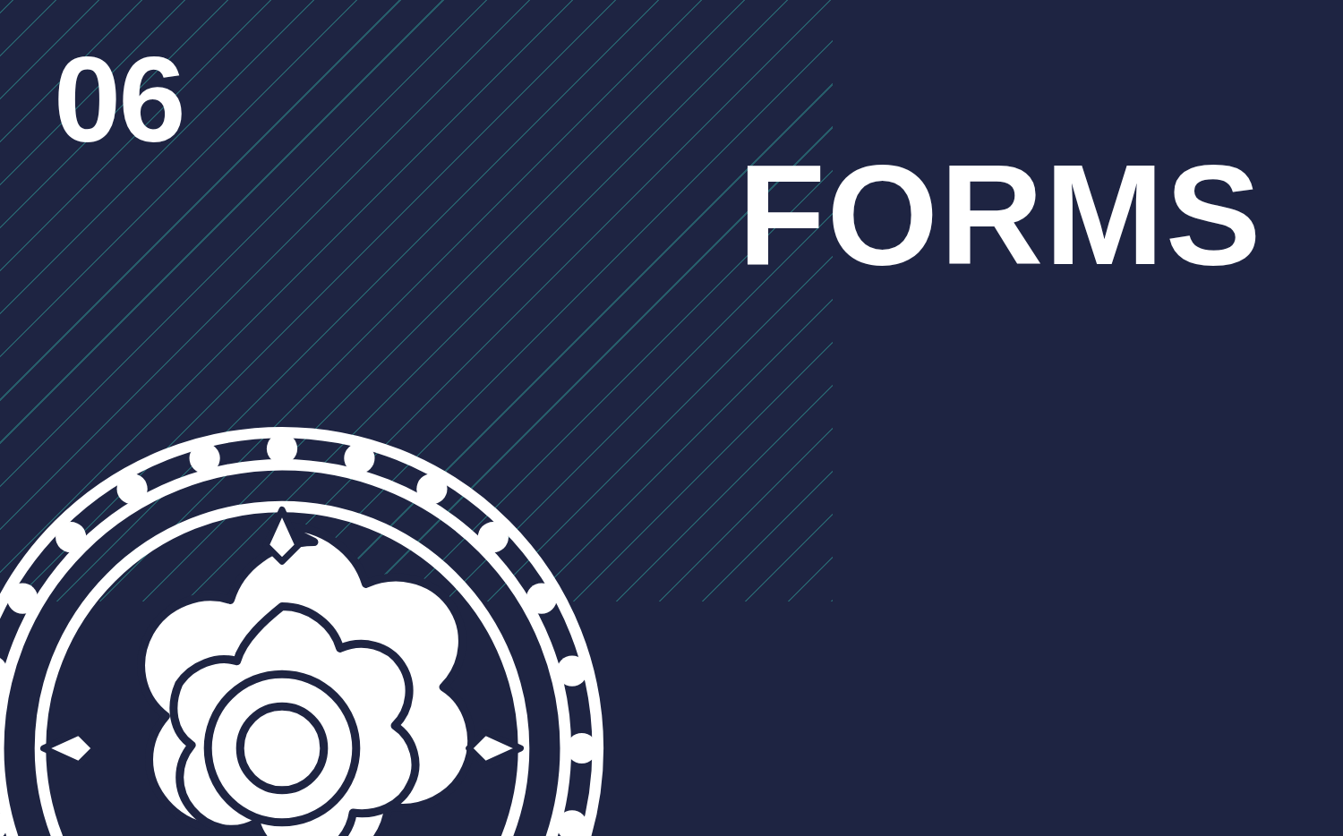06
Forms